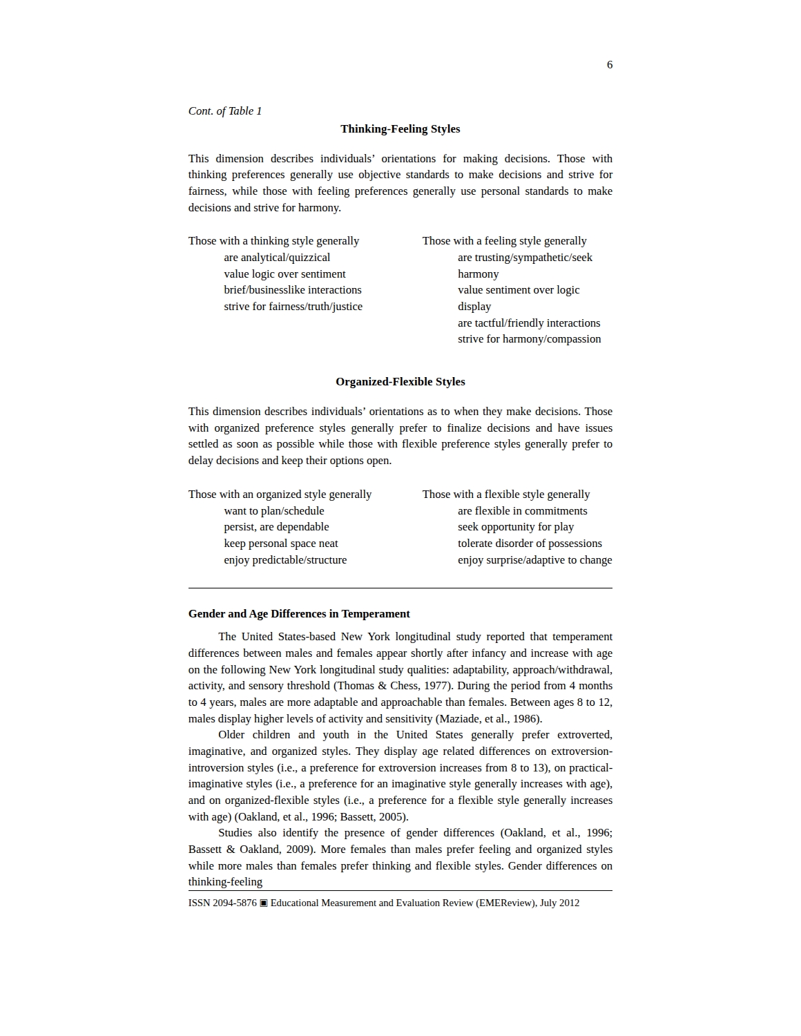6
Cont. of Table 1
Thinking-Feeling Styles
This dimension describes individuals’ orientations for making decisions. Those with thinking preferences generally use objective standards to make decisions and strive for fairness, while those with feeling preferences generally use personal standards to make decisions and strive for harmony.
| Those with a thinking style generally are analytical/quizzical value logic over sentiment brief/businesslike interactions strive for fairness/truth/justice | Those with a feeling style generally are trusting/sympathetic/seek harmony value sentiment over logic display are tactful/friendly interactions strive for harmony/compassion |
Organized-Flexible Styles
This dimension describes individuals’ orientations as to when they make decisions. Those with organized preference styles generally prefer to finalize decisions and have issues settled as soon as possible while those with flexible preference styles generally prefer to delay decisions and keep their options open.
| Those with an organized style generally want to plan/schedule persist, are dependable keep personal space neat enjoy predictable/structure | Those with a flexible style generally are flexible in commitments seek opportunity for play tolerate disorder of possessions enjoy surprise/adaptive to change |
Gender and Age Differences in Temperament
The United States-based New York longitudinal study reported that temperament differences between males and females appear shortly after infancy and increase with age on the following New York longitudinal study qualities: adaptability, approach/withdrawal, activity, and sensory threshold (Thomas & Chess, 1977). During the period from 4 months to 4 years, males are more adaptable and approachable than females. Between ages 8 to 12, males display higher levels of activity and sensitivity (Maziade, et al., 1986).
Older children and youth in the United States generally prefer extroverted, imaginative, and organized styles. They display age related differences on extroversion-introversion styles (i.e., a preference for extroversion increases from 8 to 13), on practical-imaginative styles (i.e., a preference for an imaginative style generally increases with age), and on organized-flexible styles (i.e., a preference for a flexible style generally increases with age) (Oakland, et al., 1996; Bassett, 2005).
Studies also identify the presence of gender differences (Oakland, et al., 1996; Bassett & Oakland, 2009). More females than males prefer feeling and organized styles while more males than females prefer thinking and flexible styles. Gender differences on thinking-feeling
ISSN 2094-5876 ▣ Educational Measurement and Evaluation Review (EMEReview), July 2012